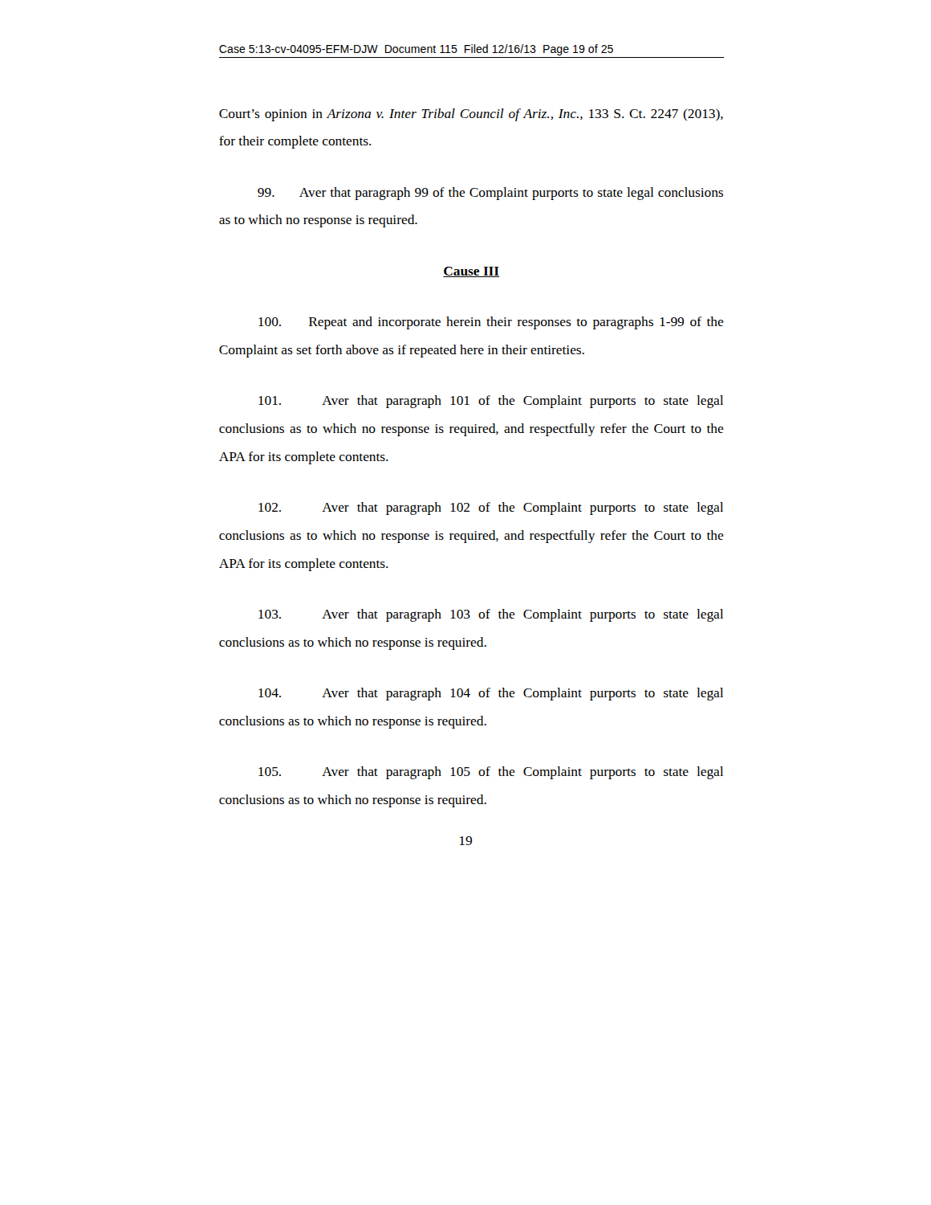Case 5:13-cv-04095-EFM-DJW Document 115 Filed 12/16/13 Page 19 of 25
Court’s opinion in Arizona v. Inter Tribal Council of Ariz., Inc., 133 S. Ct. 2247 (2013), for their complete contents.
99. Aver that paragraph 99 of the Complaint purports to state legal conclusions as to which no response is required.
Cause III
100. Repeat and incorporate herein their responses to paragraphs 1-99 of the Complaint as set forth above as if repeated here in their entireties.
101. Aver that paragraph 101 of the Complaint purports to state legal conclusions as to which no response is required, and respectfully refer the Court to the APA for its complete contents.
102. Aver that paragraph 102 of the Complaint purports to state legal conclusions as to which no response is required, and respectfully refer the Court to the APA for its complete contents.
103. Aver that paragraph 103 of the Complaint purports to state legal conclusions as to which no response is required.
104. Aver that paragraph 104 of the Complaint purports to state legal conclusions as to which no response is required.
105. Aver that paragraph 105 of the Complaint purports to state legal conclusions as to which no response is required.
19